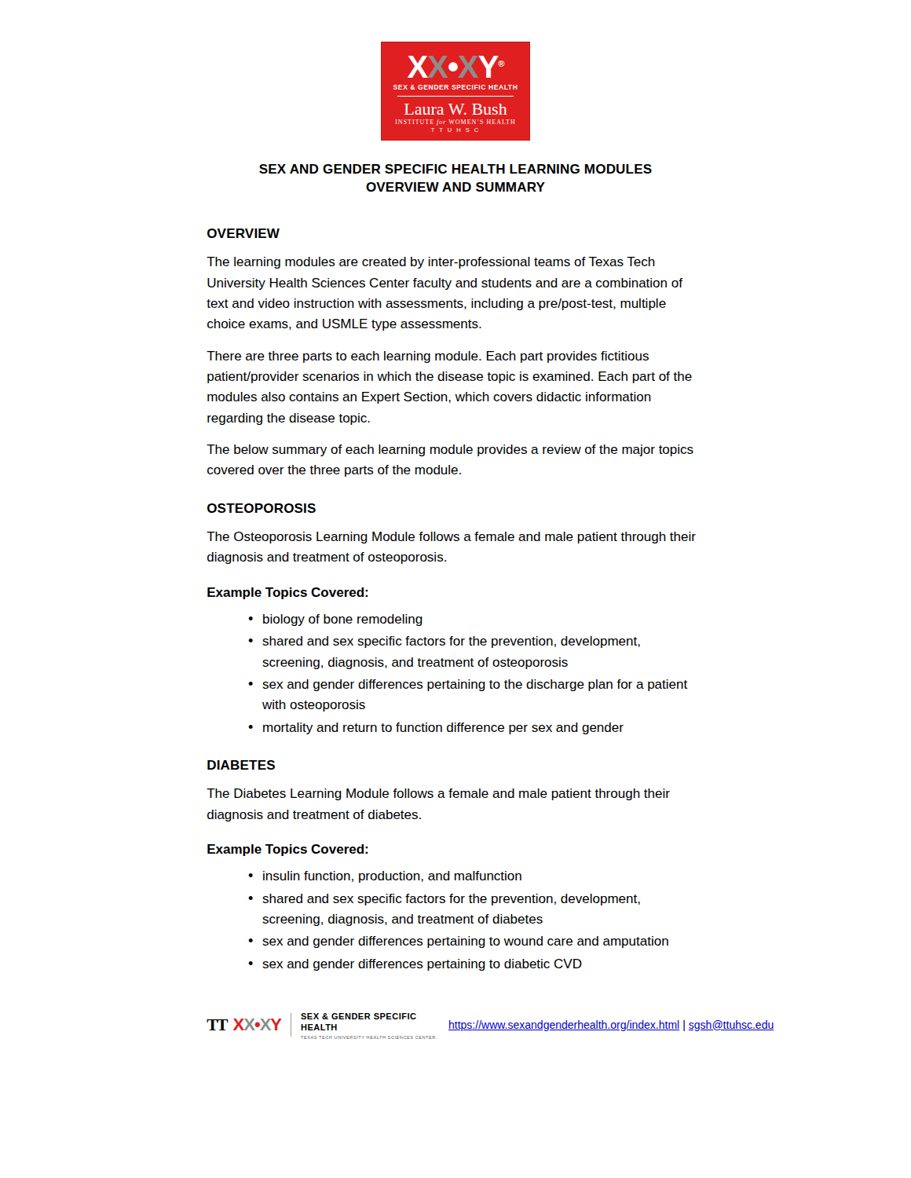XX•XY®
Sex & Gender Specific Health
Laura W. Bush
Institute for Women’s Health
T T U H S C
SEX AND GENDER SPECIFIC HEALTH LEARNING MODULES
OVERVIEW AND SUMMARY
OVERVIEW
The learning modules are created by inter-professional teams of Texas Tech University Health Sciences Center faculty and students and are a combination of text and video instruction with assessments, including a pre/post-test, multiple choice exams, and USMLE type assessments.
There are three parts to each learning module. Each part provides fictitious patient/provider scenarios in which the disease topic is examined. Each part of the modules also contains an Expert Section, which covers didactic information regarding the disease topic.
The below summary of each learning module provides a review of the major topics covered over the three parts of the module.
OSTEOPOROSIS
The Osteoporosis Learning Module follows a female and male patient through their diagnosis and treatment of osteoporosis.
Example Topics Covered:
biology of bone remodeling
shared and sex specific factors for the prevention, development, screening, diagnosis, and treatment of osteoporosis
sex and gender differences pertaining to the discharge plan for a patient with osteoporosis
mortality and return to function difference per sex and gender
DIABETES
The Diabetes Learning Module follows a female and male patient through their diagnosis and treatment of diabetes.
Example Topics Covered:
insulin function, production, and malfunction
shared and sex specific factors for the prevention, development, screening, diagnosis, and treatment of diabetes
sex and gender differences pertaining to wound care and amputation
sex and gender differences pertaining to diabetic CVD
TT XX•XY SEX & GENDER SPECIFIC
HEALTH
TEXAS TECH UNIVERSITY HEALTH SCIENCES CENTER.
https://www.sexandgenderhealth.org/index.html|sgsh@ttuhsc.edu